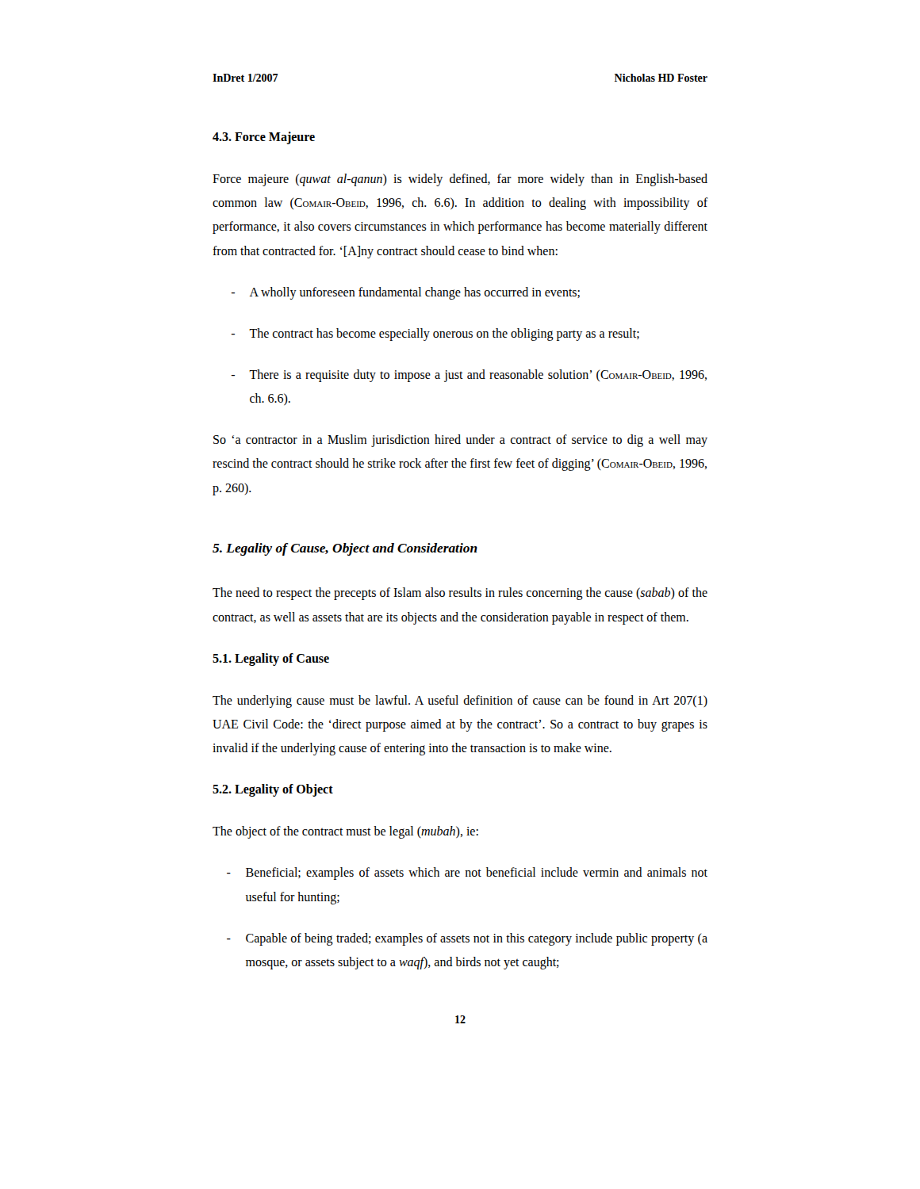InDret 1/2007 Nicholas HD Foster
4.3. Force Majeure
Force majeure (quwat al-qanun) is widely defined, far more widely than in English-based common law (Comair-Obeid, 1996, ch. 6.6). In addition to dealing with impossibility of performance, it also covers circumstances in which performance has become materially different from that contracted for. ‘[A]ny contract should cease to bind when:
A wholly unforeseen fundamental change has occurred in events;
The contract has become especially onerous on the obliging party as a result;
There is a requisite duty to impose a just and reasonable solution’ (Comair-Obeid, 1996, ch. 6.6).
So ‘a contractor in a Muslim jurisdiction hired under a contract of service to dig a well may rescind the contract should he strike rock after the first few feet of digging’ (Comair-Obeid, 1996, p. 260).
5. Legality of Cause, Object and Consideration
The need to respect the precepts of Islam also results in rules concerning the cause (sabab) of the contract, as well as assets that are its objects and the consideration payable in respect of them.
5.1. Legality of Cause
The underlying cause must be lawful. A useful definition of cause can be found in Art 207(1) UAE Civil Code: the ‘direct purpose aimed at by the contract’. So a contract to buy grapes is invalid if the underlying cause of entering into the transaction is to make wine.
5.2. Legality of Object
The object of the contract must be legal (mubah), ie:
Beneficial; examples of assets which are not beneficial include vermin and animals not useful for hunting;
Capable of being traded; examples of assets not in this category include public property (a mosque, or assets subject to a waqf), and birds not yet caught;
12